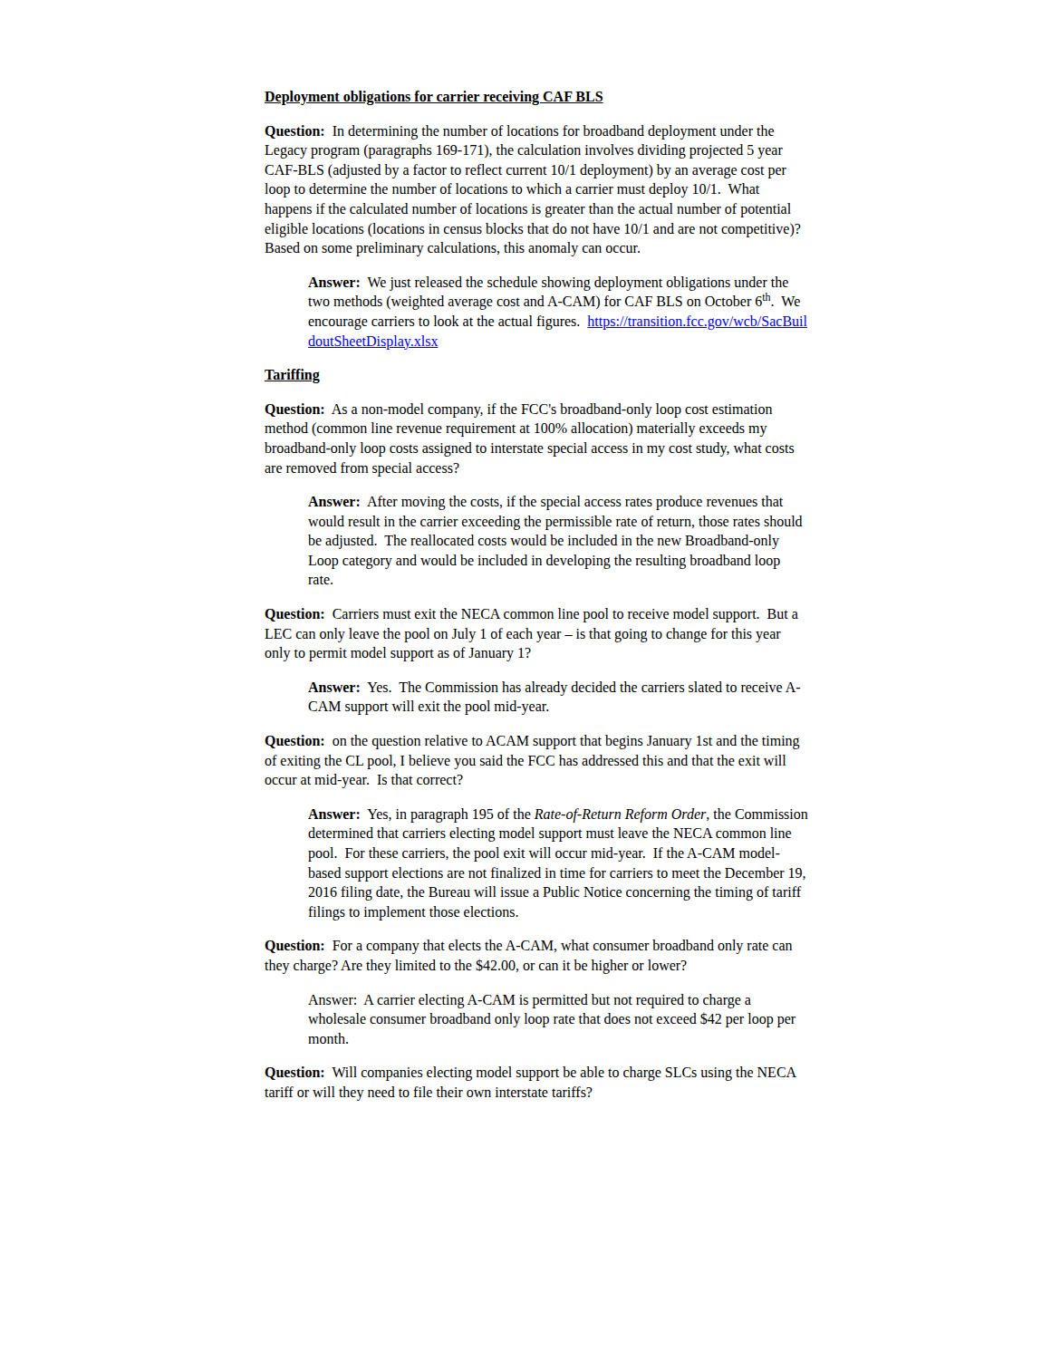Deployment obligations for carrier receiving CAF BLS
Question: In determining the number of locations for broadband deployment under the Legacy program (paragraphs 169-171), the calculation involves dividing projected 5 year CAF-BLS (adjusted by a factor to reflect current 10/1 deployment) by an average cost per loop to determine the number of locations to which a carrier must deploy 10/1. What happens if the calculated number of locations is greater than the actual number of potential eligible locations (locations in census blocks that do not have 10/1 and are not competitive)? Based on some preliminary calculations, this anomaly can occur.
Answer: We just released the schedule showing deployment obligations under the two methods (weighted average cost and A-CAM) for CAF BLS on October 6th. We encourage carriers to look at the actual figures. https://transition.fcc.gov/wcb/SacBuildoutSheetDisplay.xlsx
Tariffing
Question: As a non-model company, if the FCC's broadband-only loop cost estimation method (common line revenue requirement at 100% allocation) materially exceeds my broadband-only loop costs assigned to interstate special access in my cost study, what costs are removed from special access?
Answer: After moving the costs, if the special access rates produce revenues that would result in the carrier exceeding the permissible rate of return, those rates should be adjusted. The reallocated costs would be included in the new Broadband-only Loop category and would be included in developing the resulting broadband loop rate.
Question: Carriers must exit the NECA common line pool to receive model support. But a LEC can only leave the pool on July 1 of each year – is that going to change for this year only to permit model support as of January 1?
Answer: Yes. The Commission has already decided the carriers slated to receive A-CAM support will exit the pool mid-year.
Question: on the question relative to ACAM support that begins January 1st and the timing of exiting the CL pool, I believe you said the FCC has addressed this and that the exit will occur at mid-year. Is that correct?
Answer: Yes, in paragraph 195 of the Rate-of-Return Reform Order, the Commission determined that carriers electing model support must leave the NECA common line pool. For these carriers, the pool exit will occur mid-year. If the A-CAM model-based support elections are not finalized in time for carriers to meet the December 19, 2016 filing date, the Bureau will issue a Public Notice concerning the timing of tariff filings to implement those elections.
Question: For a company that elects the A-CAM, what consumer broadband only rate can they charge? Are they limited to the $42.00, or can it be higher or lower?
Answer: A carrier electing A-CAM is permitted but not required to charge a wholesale consumer broadband only loop rate that does not exceed $42 per loop per month.
Question: Will companies electing model support be able to charge SLCs using the NECA tariff or will they need to file their own interstate tariffs?